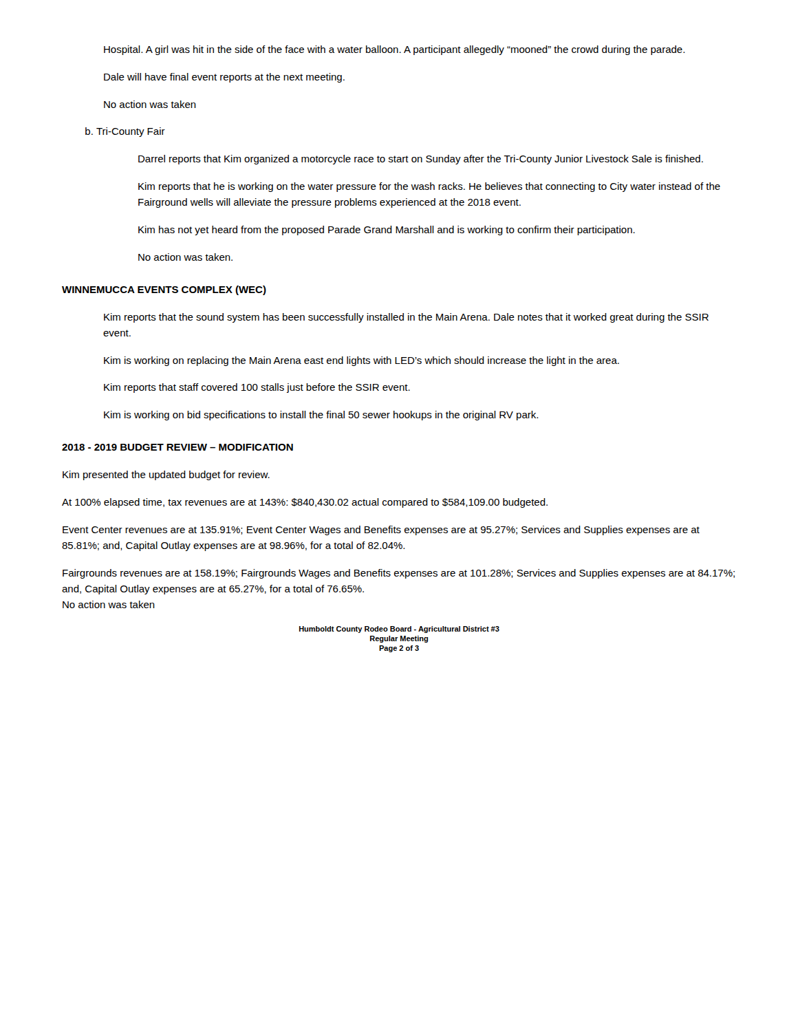Hospital. A girl was hit in the side of the face with a water balloon. A participant allegedly “mooned” the crowd during the parade.
Dale will have final event reports at the next meeting.
No action was taken
Tri-County Fair
Darrel reports that Kim organized a motorcycle race to start on Sunday after the Tri-County Junior Livestock Sale is finished.
Kim reports that he is working on the water pressure for the wash racks. He believes that connecting to City water instead of the Fairground wells will alleviate the pressure problems experienced at the 2018 event.
Kim has not yet heard from the proposed Parade Grand Marshall and is working to confirm their participation.
No action was taken.
WINNEMUCCA EVENTS COMPLEX (WEC)
Kim reports that the sound system has been successfully installed in the Main Arena. Dale notes that it worked great during the SSIR event.
Kim is working on replacing the Main Arena east end lights with LED’s which should increase the light in the area.
Kim reports that staff covered 100 stalls just before the SSIR event.
Kim is working on bid specifications to install the final 50 sewer hookups in the original RV park.
2018 - 2019 BUDGET REVIEW – MODIFICATION
Kim presented the updated budget for review.
At 100% elapsed time, tax revenues are at 143%: $840,430.02 actual compared to $584,109.00 budgeted.
Event Center revenues are at 135.91%; Event Center Wages and Benefits expenses are at 95.27%; Services and Supplies expenses are at 85.81%; and, Capital Outlay expenses are at 98.96%, for a total of 82.04%.
Fairgrounds revenues are at 158.19%; Fairgrounds Wages and Benefits expenses are at 101.28%; Services and Supplies expenses are at 84.17%; and, Capital Outlay expenses are at 65.27%, for a total of 76.65%.
No action was taken
Humboldt County Rodeo Board - Agricultural District #3
Regular Meeting
Page 2 of 3